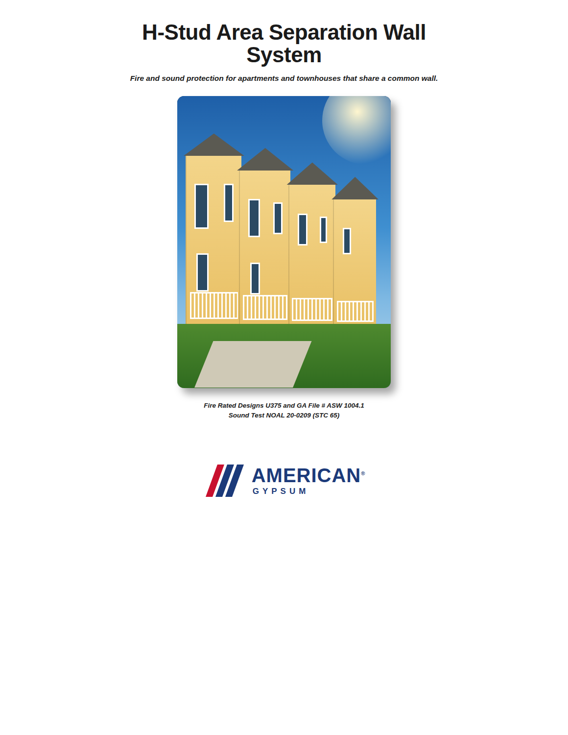H-Stud Area Separation Wall System
Fire and sound protection for apartments and townhouses that share a common wall.
Fire Rated Designs U375 and GA File # ASW 1004.1
Sound Test NOAL 20-0209 (STC 65)
AMERICAN® GYPSUM